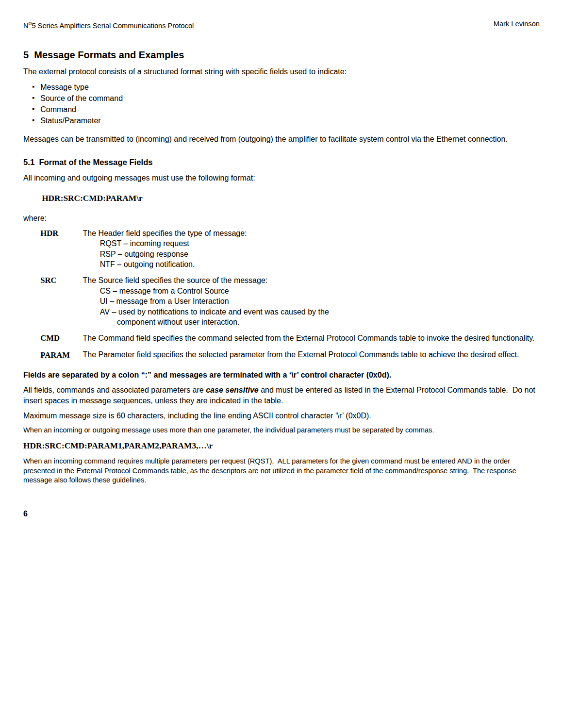No5 Series Amplifiers Serial Communications Protocol Mark Levinson
5 Message Formats and Examples
The external protocol consists of a structured format string with specific fields used to indicate:
Message type
Source of the command
Command
Status/Parameter
Messages can be transmitted to (incoming) and received from (outgoing) the amplifier to facilitate system control via the Ethernet connection.
5.1 Format of the Message Fields
All incoming and outgoing messages must use the following format:
HDR:SRC:CMD:PARAM\r
where:
| HDR | The Header field specifies the type of message: RQST – incoming request RSP – outgoing response NTF – outgoing notification. |
| SRC | The Source field specifies the source of the message: CS – message from a Control Source UI – message from a User Interaction AV – used by notifications to indicate and event was caused by the component without user interaction. |
| CMD | The Command field specifies the command selected from the External Protocol Commands table to invoke the desired functionality. |
| PARAM | The Parameter field specifies the selected parameter from the External Protocol Commands table to achieve the desired effect. |
Fields are separated by a colon “:” and messages are terminated with a ‘\r’ control character (0x0d).
All fields, commands and associated parameters are case sensitive and must be entered as listed in the External Protocol Commands table. Do not insert spaces in message sequences, unless they are indicated in the table.
Maximum message size is 60 characters, including the line ending ASCII control character ‘\r’ (0x0D).
When an incoming or outgoing message uses more than one parameter, the individual parameters must be separated by commas.
HDR:SRC:CMD:PARAM1,PARAM2,PARAM3,…\r
When an incoming command requires multiple parameters per request (RQST), ALL parameters for the given command must be entered AND in the order presented in the External Protocol Commands table, as the descriptors are not utilized in the parameter field of the command/response string. The response message also follows these guidelines.
6